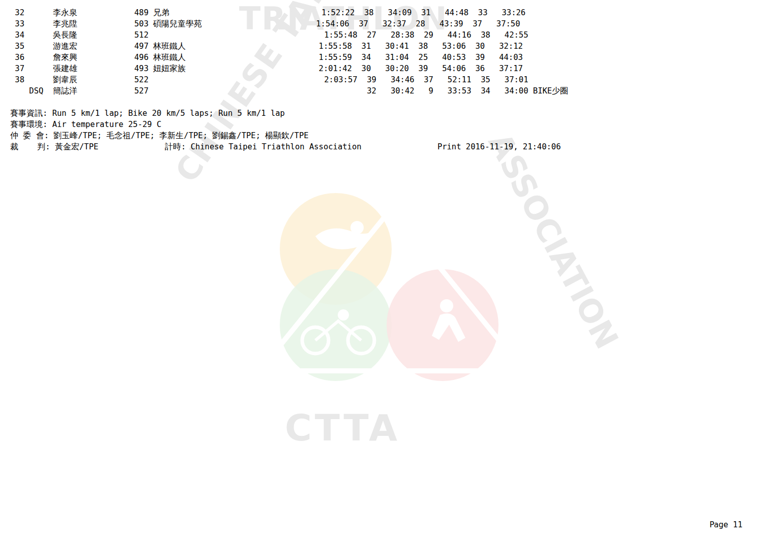TRIATHLON
CHINESE TAIPEI
ASSOCIATION
CTTA
 32      李永泉            489 兄弟                                1:52:22  38   34:09  31   44:48  33   33:26
 33      李兆陞            503 碩陽兒童學苑                        1:54:06  37   32:37  28   43:39  37   37:50
 34      吳長隆            512                                     1:55:48  27   28:38  29   44:16  38   42:55
 35      游進宏            497 林班鐵人                            1:55:58  31   30:41  38   53:06  30   32:12
 36      詹來興            496 林班鐵人                            1:55:59  34   31:04  25   40:53  39   44:03
 37      張建雄            493 妞妞家族                            2:01:42  30   30:20  39   54:06  36   37:17
 38      劉韋辰            522                                     2:03:57  39   34:46  37   52:11  35   37:01
    DSQ  簡誌洋            527                                              32   30:42   9   33:53  34   34:00 BIKE少圈

賽事資訊: Run 5 km/1 lap; Bike 20 km/5 laps; Run 5 km/1 lap
賽事環境: Air temperature 25-29 C
仲 委 會: 劉玉峰/TPE; 毛念祖/TPE; 李新生/TPE; 劉錫鑫/TPE; 楊顯欽/TPE
裁    判: 黃金宏/TPE              計時: Chinese Taipei Triathlon Association                Print 2016-11-19, 21:40:06
Page 11